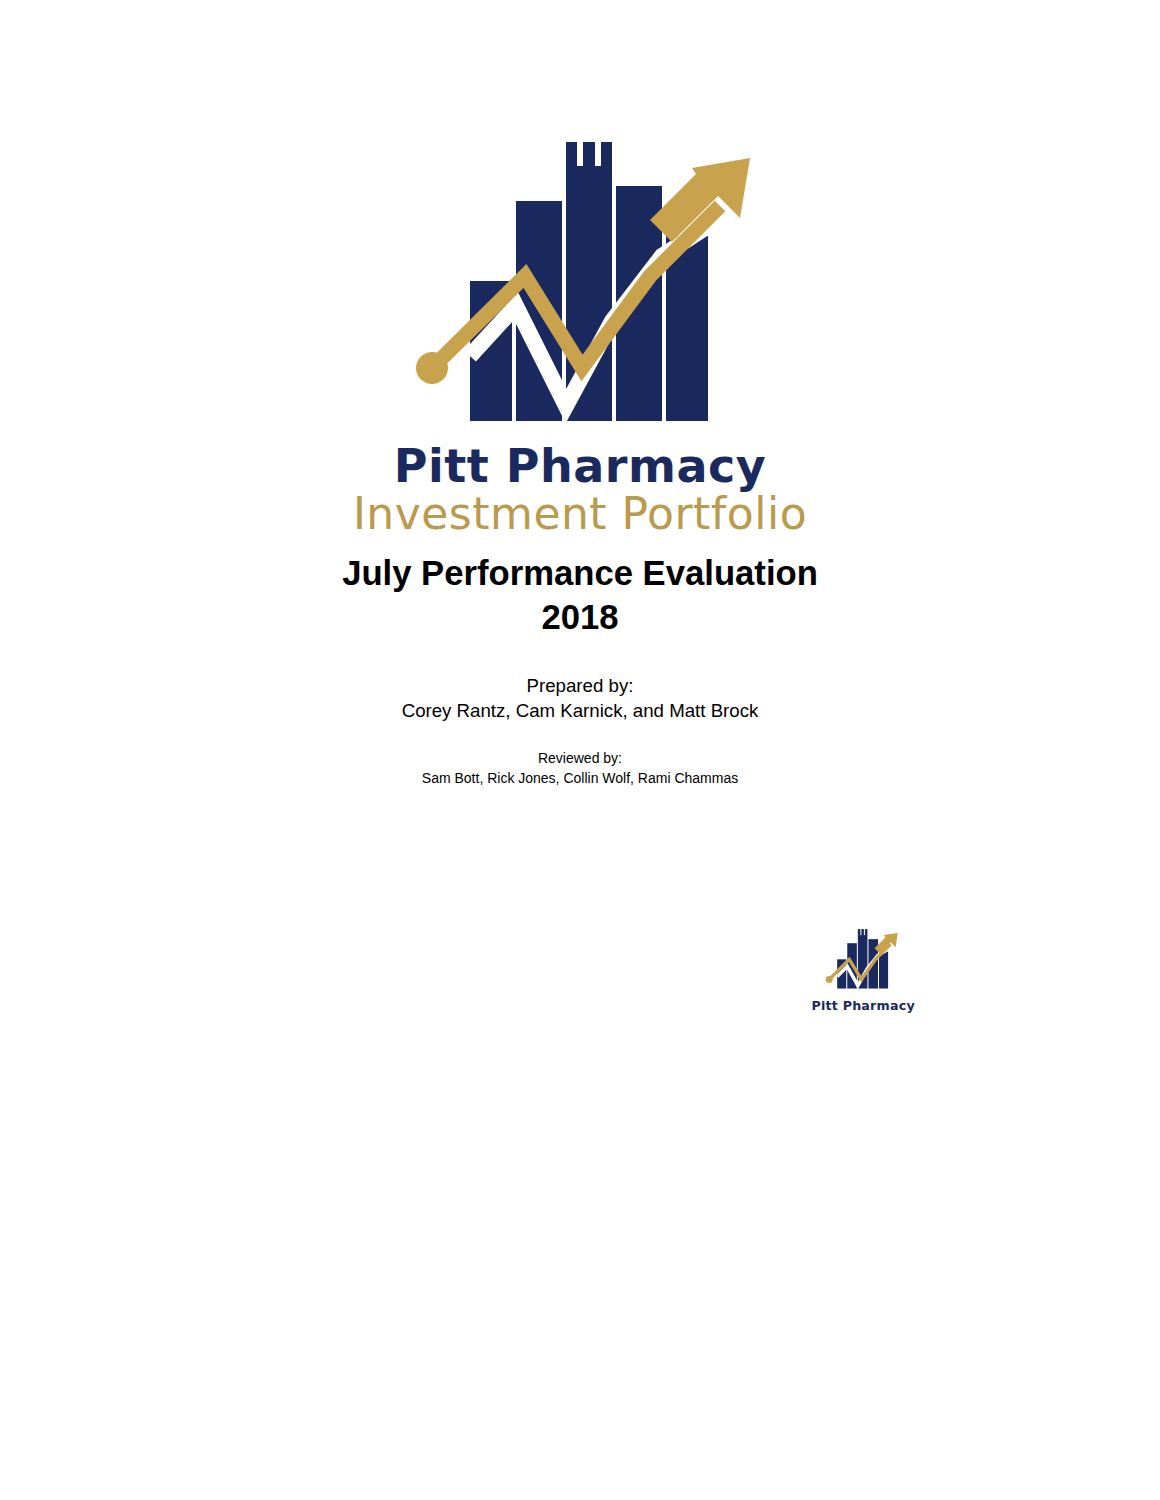Pitt Pharmacy
Investment Portfolio
July Performance Evaluation
2018
Prepared by:
Corey Rantz, Cam Karnick, and Matt Brock
Reviewed by:
Sam Bott, Rick Jones, Collin Wolf, Rami Chammas
Pitt Pharmacy